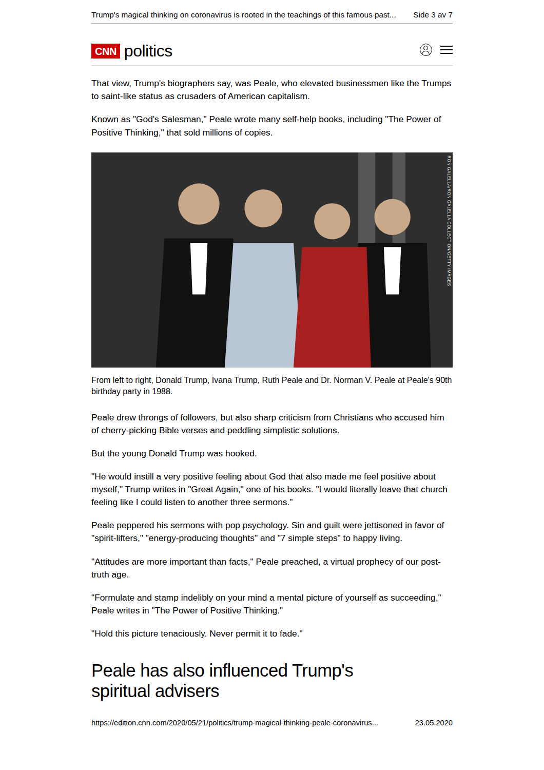Trump's magical thinking on coronavirus is rooted in the teachings of this famous past...
Side 3 av 7
CNN politics
That view, Trump's biographers say, was Peale, who elevated businessmen like the Trumps to saint-like status as crusaders of American capitalism.
Known as "God's Salesman," Peale wrote many self-help books, including "The Power of Positive Thinking," that sold millions of copies.
RON GALELLA/RON GALELLA COLLECTION/GETTY IMAGES
From left to right, Donald Trump, Ivana Trump, Ruth Peale and Dr. Norman V. Peale at Peale's 90th birthday party in 1988.
Peale drew throngs of followers, but also sharp criticism from Christians who accused him of cherry-picking Bible verses and peddling simplistic solutions.
But the young Donald Trump was hooked.
"He would instill a very positive feeling about God that also made me feel positive about myself," Trump writes in "Great Again," one of his books. "I would literally leave that church feeling like I could listen to another three sermons."
Peale peppered his sermons with pop psychology. Sin and guilt were jettisoned in favor of "spirit-lifters," "energy-producing thoughts" and "7 simple steps" to happy living.
"Attitudes are more important than facts," Peale preached, a virtual prophecy of our post-truth age.
"Formulate and stamp indelibly on your mind a mental picture of yourself as succeeding," Peale writes in "The Power of Positive Thinking."
"Hold this picture tenaciously. Never permit it to fade."
Peale has also influenced Trump's
spiritual advisers
https://edition.cnn.com/2020/05/21/politics/trump-magical-thinking-peale-coronavirus...
23.05.2020